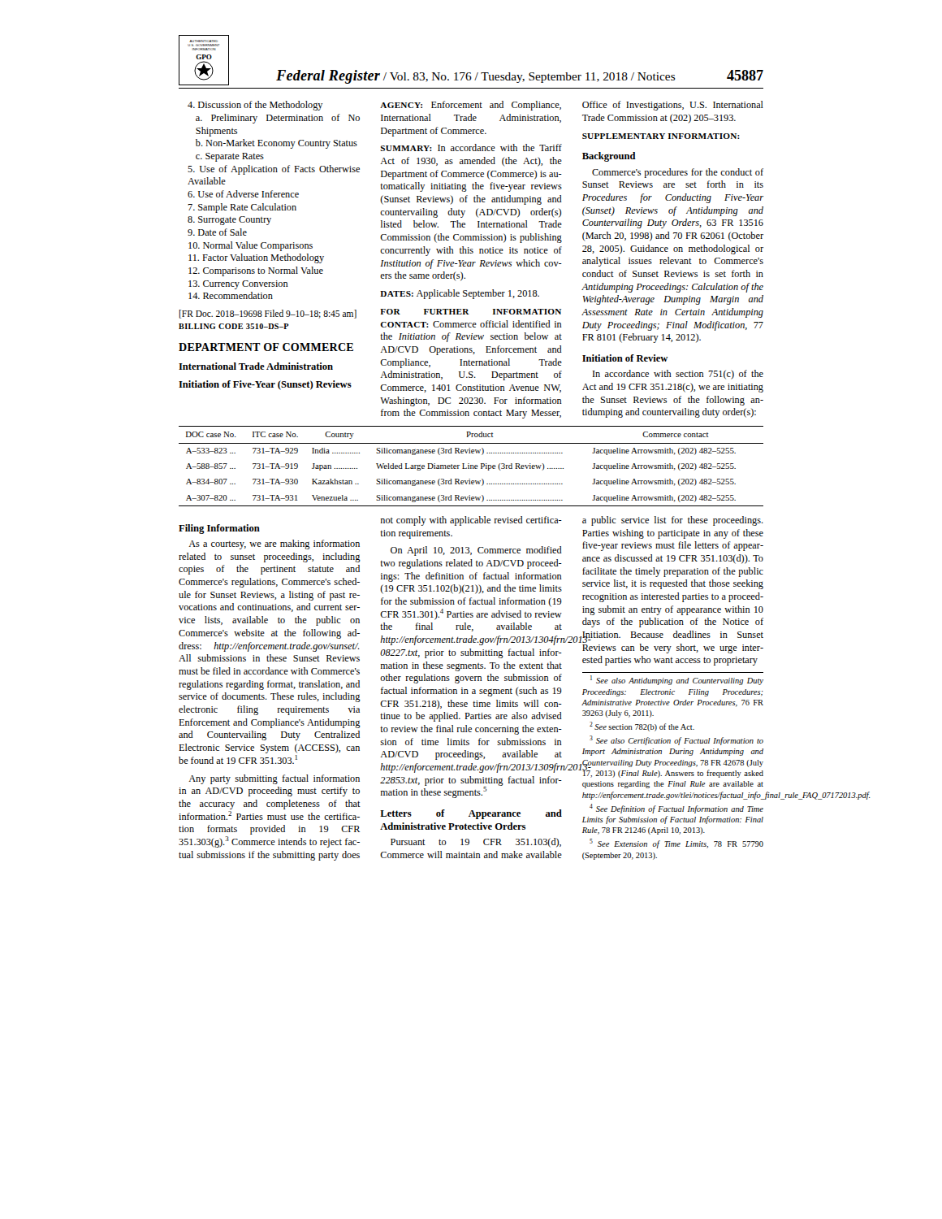AUTHENTICATED U.S. GOVERNMENT INFORMATION GPO
Federal Register / Vol. 83, No. 176 / Tuesday, September 11, 2018 / Notices
45887
4. Discussion of the Methodology
a. Preliminary Determination of No Shipments
b. Non-Market Economy Country Status
c. Separate Rates
5. Use of Application of Facts Otherwise Available
6. Use of Adverse Inference
7. Sample Rate Calculation
8. Surrogate Country
9. Date of Sale
10. Normal Value Comparisons
11. Factor Valuation Methodology
12. Comparisons to Normal Value
13. Currency Conversion
14. Recommendation
[FR Doc. 2018–19698 Filed 9–10–18; 8:45 am]
BILLING CODE 3510–DS–P
DEPARTMENT OF COMMERCE
International Trade Administration
Initiation of Five-Year (Sunset) Reviews
Agency: Enforcement and Compliance, International Trade Administration, Department of Commerce.
Summary: In accordance with the Tariff Act of 1930, as amended (the Act), the Department of Commerce (Commerce) is automatically initiating the five-year reviews (Sunset Reviews) of the antidumping and countervailing duty (AD/CVD) order(s) listed below. The International Trade Commission (the Commission) is publishing concurrently with this notice its notice of Institution of Five-Year Reviews which covers the same order(s).
Dates: Applicable September 1, 2018.
For Further Information Contact: Commerce official identified in the Initiation of Review section below at AD/CVD Operations, Enforcement and Compliance, International Trade Administration, U.S. Department of Commerce, 1401 Constitution Avenue NW, Washington, DC 20230. For information from the Commission contact Mary Messer, Office of Investigations, U.S. International Trade Commission at (202) 205–3193.
Supplementary Information:
Background
Commerce's procedures for the conduct of Sunset Reviews are set forth in its Procedures for Conducting Five-Year (Sunset) Reviews of Antidumping and Countervailing Duty Orders, 63 FR 13516 (March 20, 1998) and 70 FR 62061 (October 28, 2005). Guidance on methodological or analytical issues relevant to Commerce's conduct of Sunset Reviews is set forth in Antidumping Proceedings: Calculation of the Weighted-Average Dumping Margin and Assessment Rate in Certain Antidumping Duty Proceedings; Final Modification, 77 FR 8101 (February 14, 2012).
Initiation of Review
In accordance with section 751(c) of the Act and 19 CFR 351.218(c), we are initiating the Sunset Reviews of the following antidumping and countervailing duty order(s):
| DOC case No. | ITC case No. | Country | Product | Commerce contact |
| --- | --- | --- | --- | --- |
| A–533–823 ... | 731–TA–929 | India ............. | Silicomanganese (3rd Review) ................................... | Jacqueline Arrowsmith, (202) 482–5255. |
| A–588–857 ... | 731–TA–919 | Japan ........... | Welded Large Diameter Line Pipe (3rd Review) ........ | Jacqueline Arrowsmith, (202) 482–5255. |
| A–834–807 ... | 731–TA–930 | Kazakhstan .. | Silicomanganese (3rd Review) ................................... | Jacqueline Arrowsmith, (202) 482–5255. |
| A–307–820 ... | 731–TA–931 | Venezuela .... | Silicomanganese (3rd Review) ................................... | Jacqueline Arrowsmith, (202) 482–5255. |
Filing Information
As a courtesy, we are making information related to sunset proceedings, including copies of the pertinent statute and Commerce's regulations, Commerce's schedule for Sunset Reviews, a listing of past revocations and continuations, and current service lists, available to the public on Commerce's website at the following address: http://enforcement.trade.gov/sunset/. All submissions in these Sunset Reviews must be filed in accordance with Commerce's regulations regarding format, translation, and service of documents. These rules, including electronic filing requirements via Enforcement and Compliance's Antidumping and Countervailing Duty Centralized Electronic Service System (ACCESS), can be found at 19 CFR 351.303.1
Any party submitting factual information in an AD/CVD proceeding must certify to the accuracy and completeness of that information.2 Parties must use the certification formats provided in 19 CFR 351.303(g).3 Commerce intends to reject factual submissions if the submitting party does not comply with applicable revised certification requirements.
On April 10, 2013, Commerce modified two regulations related to AD/CVD proceedings: The definition of factual information (19 CFR 351.102(b)(21)), and the time limits for the submission of factual information (19 CFR 351.301).4 Parties are advised to review the final rule, available at http://enforcement.trade.gov/frn/2013/1304frn/2013-08227.txt, prior to submitting factual information in these segments. To the extent that other regulations govern the submission of factual information in a segment (such as 19 CFR 351.218), these time limits will continue to be applied. Parties are also advised to review the final rule concerning the extension of time limits for submissions in AD/CVD proceedings, available at http://enforcement.trade.gov/frn/2013/1309frn/2013-22853.txt, prior to submitting factual information in these segments.5
Letters of Appearance and Administrative Protective Orders
Pursuant to 19 CFR 351.103(d), Commerce will maintain and make available a public service list for these proceedings. Parties wishing to participate in any of these five-year reviews must file letters of appearance as discussed at 19 CFR 351.103(d)). To facilitate the timely preparation of the public service list, it is requested that those seeking recognition as interested parties to a proceeding submit an entry of appearance within 10 days of the publication of the Notice of Initiation. Because deadlines in Sunset Reviews can be very short, we urge interested parties who want access to proprietary
1 See also Antidumping and Countervailing Duty Proceedings: Electronic Filing Procedures; Administrative Protective Order Procedures, 76 FR 39263 (July 6, 2011).
2 See section 782(b) of the Act.
3 See also Certification of Factual Information to Import Administration During Antidumping and Countervailing Duty Proceedings, 78 FR 42678 (July 17, 2013) (Final Rule). Answers to frequently asked questions regarding the Final Rule are available at http://enforcement.trade.gov/tlei/notices/factual_info_final_rule_FAQ_07172013.pdf.
4 See Definition of Factual Information and Time Limits for Submission of Factual Information: Final Rule, 78 FR 21246 (April 10, 2013).
5 See Extension of Time Limits, 78 FR 57790 (September 20, 2013).